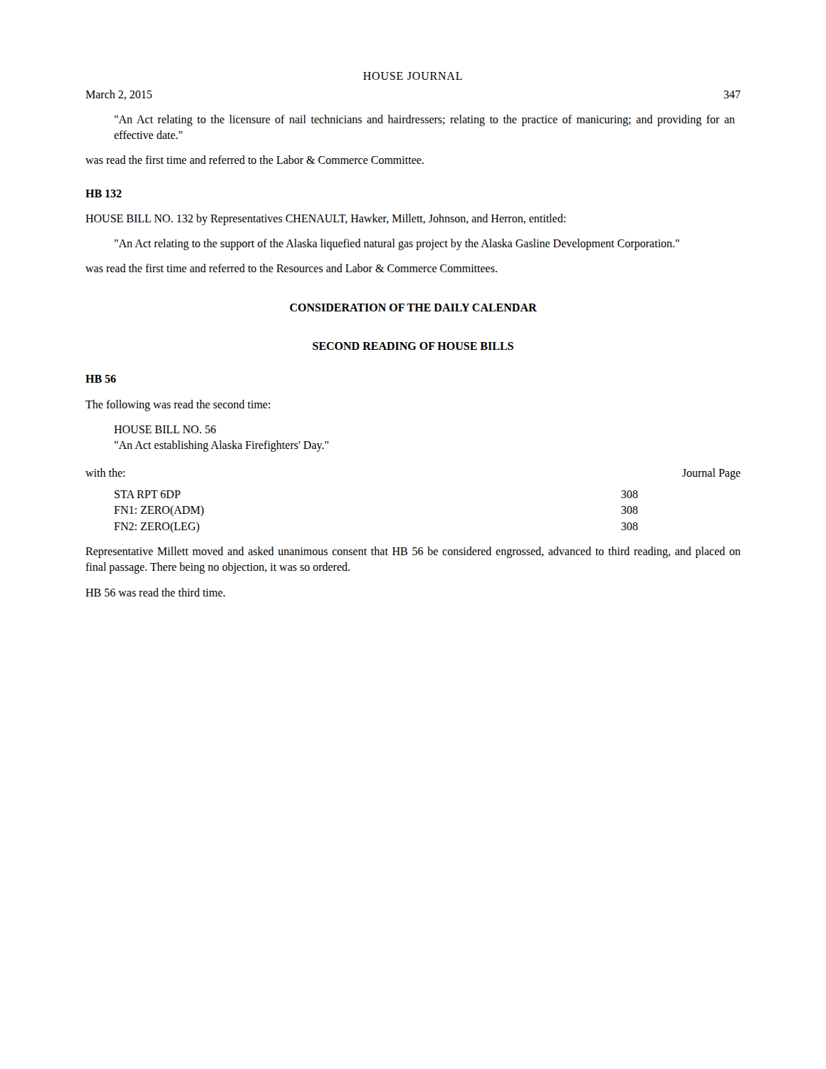HOUSE JOURNAL
March 2, 2015 347
"An Act relating to the licensure of nail technicians and hairdressers; relating to the practice of manicuring; and providing for an effective date."
was read the first time and referred to the Labor & Commerce Committee.
HB 132
HOUSE BILL NO. 132 by Representatives CHENAULT, Hawker, Millett, Johnson, and Herron, entitled:
"An Act relating to the support of the Alaska liquefied natural gas project by the Alaska Gasline Development Corporation."
was read the first time and referred to the Resources and Labor & Commerce Committees.
CONSIDERATION OF THE DAILY CALENDAR
SECOND READING OF HOUSE BILLS
HB 56
The following was read the second time:
HOUSE BILL NO. 56
"An Act establishing Alaska Firefighters' Day."
with the: Journal Page
| STA RPT 6DP | 308 |
| FN1: ZERO(ADM) | 308 |
| FN2: ZERO(LEG) | 308 |
Representative Millett moved and asked unanimous consent that HB 56 be considered engrossed, advanced to third reading, and placed on final passage. There being no objection, it was so ordered.
HB 56 was read the third time.